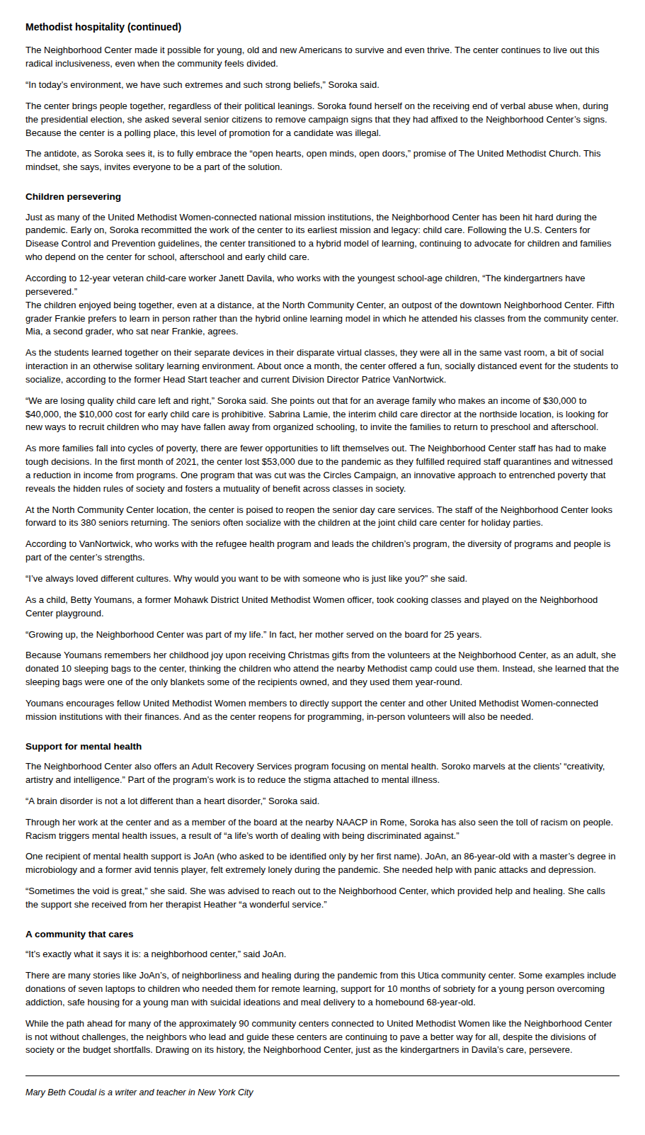Methodist hospitality (continued)
The Neighborhood Center made it possible for young, old and new Americans to survive and even thrive. The center continues to live out this radical inclusiveness, even when the community feels divided.
“In today’s environment, we have such extremes and such strong beliefs,” Soroka said.
The center brings people together, regardless of their political leanings. Soroka found herself on the receiving end of verbal abuse when, during the presidential election, she asked several senior citizens to remove campaign signs that they had affixed to the Neighborhood Center’s signs. Because the center is a polling place, this level of promotion for a candidate was illegal.
The antidote, as Soroka sees it, is to fully embrace the “open hearts, open minds, open doors,” promise of The United Methodist Church. This mindset, she says, invites everyone to be a part of the solution.
Children persevering
Just as many of the United Methodist Women-connected national mission institutions, the Neighborhood Center has been hit hard during the pandemic. Early on, Soroka recommitted the work of the center to its earliest mission and legacy: child care. Following the U.S. Centers for Disease Control and Prevention guidelines, the center transitioned to a hybrid model of learning, continuing to advocate for children and families who depend on the center for school, afterschool and early child care.
According to 12-year veteran child-care worker Janett Davila, who works with the youngest school-age children, “The kindergartners have persevered.”
The children enjoyed being together, even at a distance, at the North Community Center, an outpost of the downtown Neighborhood Center. Fifth grader Frankie prefers to learn in person rather than the hybrid online learning model in which he attended his classes from the community center. Mia, a second grader, who sat near Frankie, agrees.
As the students learned together on their separate devices in their disparate virtual classes, they were all in the same vast room, a bit of social interaction in an otherwise solitary learning environment. About once a month, the center offered a fun, socially distanced event for the students to socialize, according to the former Head Start teacher and current Division Director Patrice VanNortwick.
“We are losing quality child care left and right,” Soroka said. She points out that for an average family who makes an income of $30,000 to $40,000, the $10,000 cost for early child care is prohibitive. Sabrina Lamie, the interim child care director at the northside location, is looking for new ways to recruit children who may have fallen away from organized schooling, to invite the families to return to preschool and afterschool.
As more families fall into cycles of poverty, there are fewer opportunities to lift themselves out. The Neighborhood Center staff has had to make tough decisions. In the first month of 2021, the center lost $53,000 due to the pandemic as they fulfilled required staff quarantines and witnessed a reduction in income from programs. One program that was cut was the Circles Campaign, an innovative approach to entrenched poverty that reveals the hidden rules of society and fosters a mutuality of benefit across classes in society.
At the North Community Center location, the center is poised to reopen the senior day care services. The staff of the Neighborhood Center looks forward to its 380 seniors returning. The seniors often socialize with the children at the joint child care center for holiday parties.
According to VanNortwick, who works with the refugee health program and leads the children’s program, the diversity of programs and people is part of the center’s strengths.
“I’ve always loved different cultures. Why would you want to be with someone who is just like you?” she said.
As a child, Betty Youmans, a former Mohawk District United Methodist Women officer, took cooking classes and played on the Neighborhood Center playground.
“Growing up, the Neighborhood Center was part of my life.” In fact, her mother served on the board for 25 years.
Because Youmans remembers her childhood joy upon receiving Christmas gifts from the volunteers at the Neighborhood Center, as an adult, she donated 10 sleeping bags to the center, thinking the children who attend the nearby Methodist camp could use them. Instead, she learned that the sleeping bags were one of the only blankets some of the recipients owned, and they used them year-round.
Youmans encourages fellow United Methodist Women members to directly support the center and other United Methodist Women-connected mission institutions with their finances. And as the center reopens for programming, in-person volunteers will also be needed.
Support for mental health
The Neighborhood Center also offers an Adult Recovery Services program focusing on mental health. Soroko marvels at the clients’ “creativity, artistry and intelligence.” Part of the program’s work is to reduce the stigma attached to mental illness.
“A brain disorder is not a lot different than a heart disorder,” Soroka said.
Through her work at the center and as a member of the board at the nearby NAACP in Rome, Soroka has also seen the toll of racism on people. Racism triggers mental health issues, a result of “a life’s worth of dealing with being discriminated against.”
One recipient of mental health support is JoAn (who asked to be identified only by her first name). JoAn, an 86-year-old with a master’s degree in microbiology and a former avid tennis player, felt extremely lonely during the pandemic. She needed help with panic attacks and depression.
“Sometimes the void is great,” she said. She was advised to reach out to the Neighborhood Center, which provided help and healing. She calls the support she received from her therapist Heather “a wonderful service.”
A community that cares
“It’s exactly what it says it is: a neighborhood center,” said JoAn.
There are many stories like JoAn’s, of neighborliness and healing during the pandemic from this Utica community center. Some examples include donations of seven laptops to children who needed them for remote learning, support for 10 months of sobriety for a young person overcoming addiction, safe housing for a young man with suicidal ideations and meal delivery to a homebound 68-year-old.
While the path ahead for many of the approximately 90 community centers connected to United Methodist Women like the Neighborhood Center is not without challenges, the neighbors who lead and guide these centers are continuing to pave a better way for all, despite the divisions of society or the budget shortfalls. Drawing on its history, the Neighborhood Center, just as the kindergartners in Davila’s care, persevere.
Mary Beth Coudal is a writer and teacher in New York City